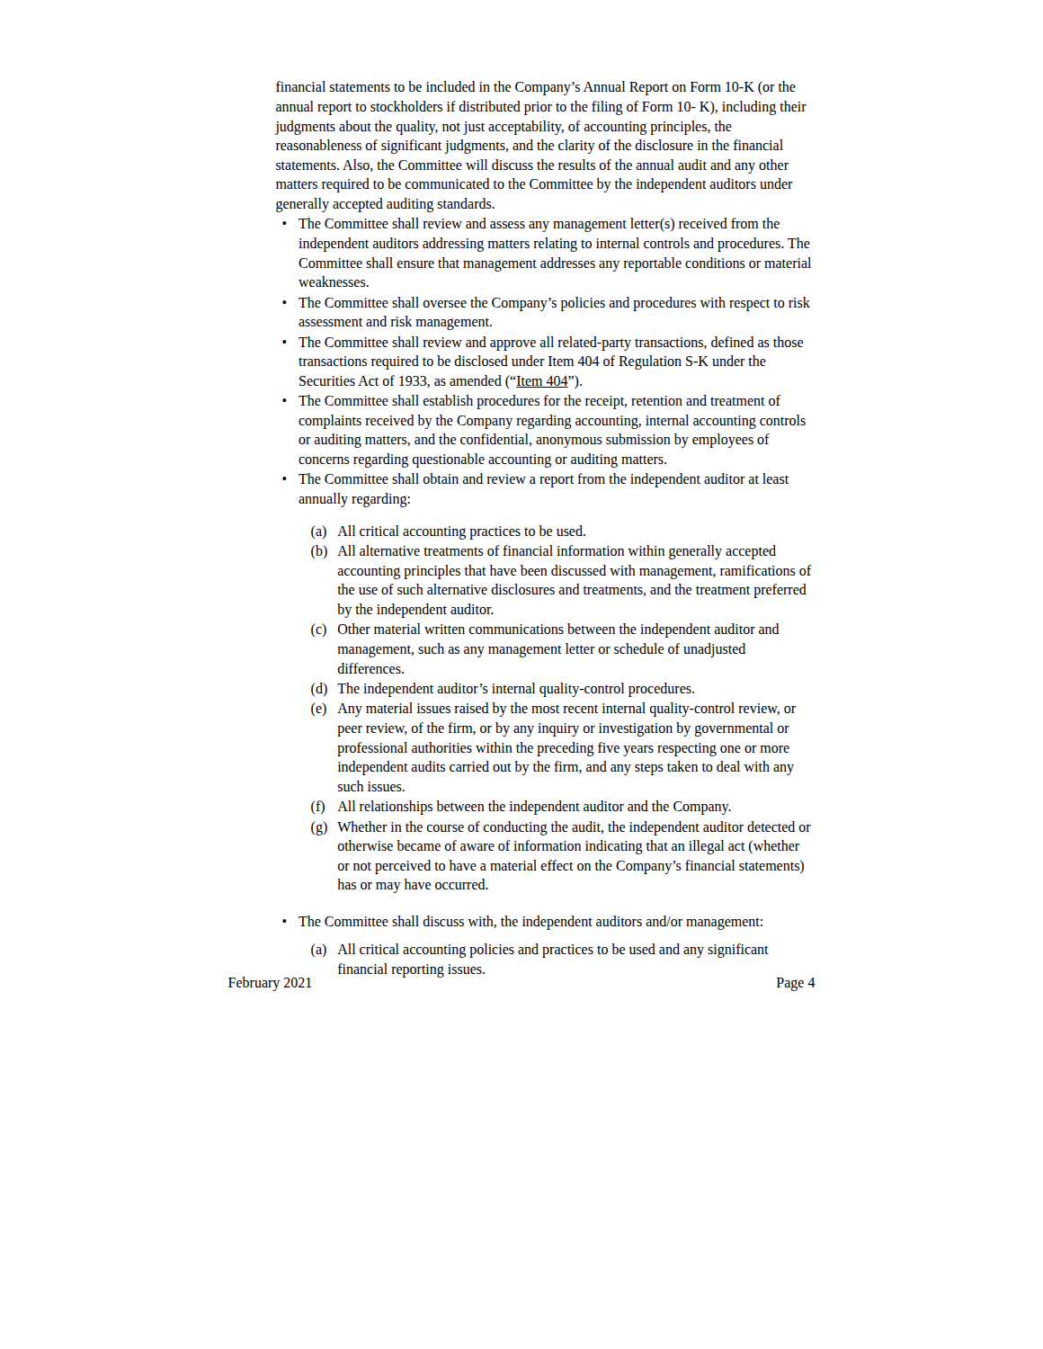financial statements to be included in the Company’s Annual Report on Form 10-K (or the annual report to stockholders if distributed prior to the filing of Form 10- K), including their judgments about the quality, not just acceptability, of accounting principles, the reasonableness of significant judgments, and the clarity of the disclosure in the financial statements. Also, the Committee will discuss the results of the annual audit and any other matters required to be communicated to the Committee by the independent auditors under generally accepted auditing standards.
The Committee shall review and assess any management letter(s) received from the independent auditors addressing matters relating to internal controls and procedures. The Committee shall ensure that management addresses any reportable conditions or material weaknesses.
The Committee shall oversee the Company’s policies and procedures with respect to risk assessment and risk management.
The Committee shall review and approve all related-party transactions, defined as those transactions required to be disclosed under Item 404 of Regulation S-K under the Securities Act of 1933, as amended (“Item 404”).
The Committee shall establish procedures for the receipt, retention and treatment of complaints received by the Company regarding accounting, internal accounting controls or auditing matters, and the confidential, anonymous submission by employees of concerns regarding questionable accounting or auditing matters.
The Committee shall obtain and review a report from the independent auditor at least annually regarding:
(a) All critical accounting practices to be used.
(b) All alternative treatments of financial information within generally accepted accounting principles that have been discussed with management, ramifications of the use of such alternative disclosures and treatments, and the treatment preferred by the independent auditor.
(c) Other material written communications between the independent auditor and management, such as any management letter or schedule of unadjusted differences.
(d) The independent auditor’s internal quality-control procedures.
(e) Any material issues raised by the most recent internal quality-control review, or peer review, of the firm, or by any inquiry or investigation by governmental or professional authorities within the preceding five years respecting one or more independent audits carried out by the firm, and any steps taken to deal with any such issues.
(f) All relationships between the independent auditor and the Company.
(g) Whether in the course of conducting the audit, the independent auditor detected or otherwise became of aware of information indicating that an illegal act (whether or not perceived to have a material effect on the Company’s financial statements) has or may have occurred.
The Committee shall discuss with, the independent auditors and/or management:
(a) All critical accounting policies and practices to be used and any significant financial reporting issues.
February 2021 Page 4